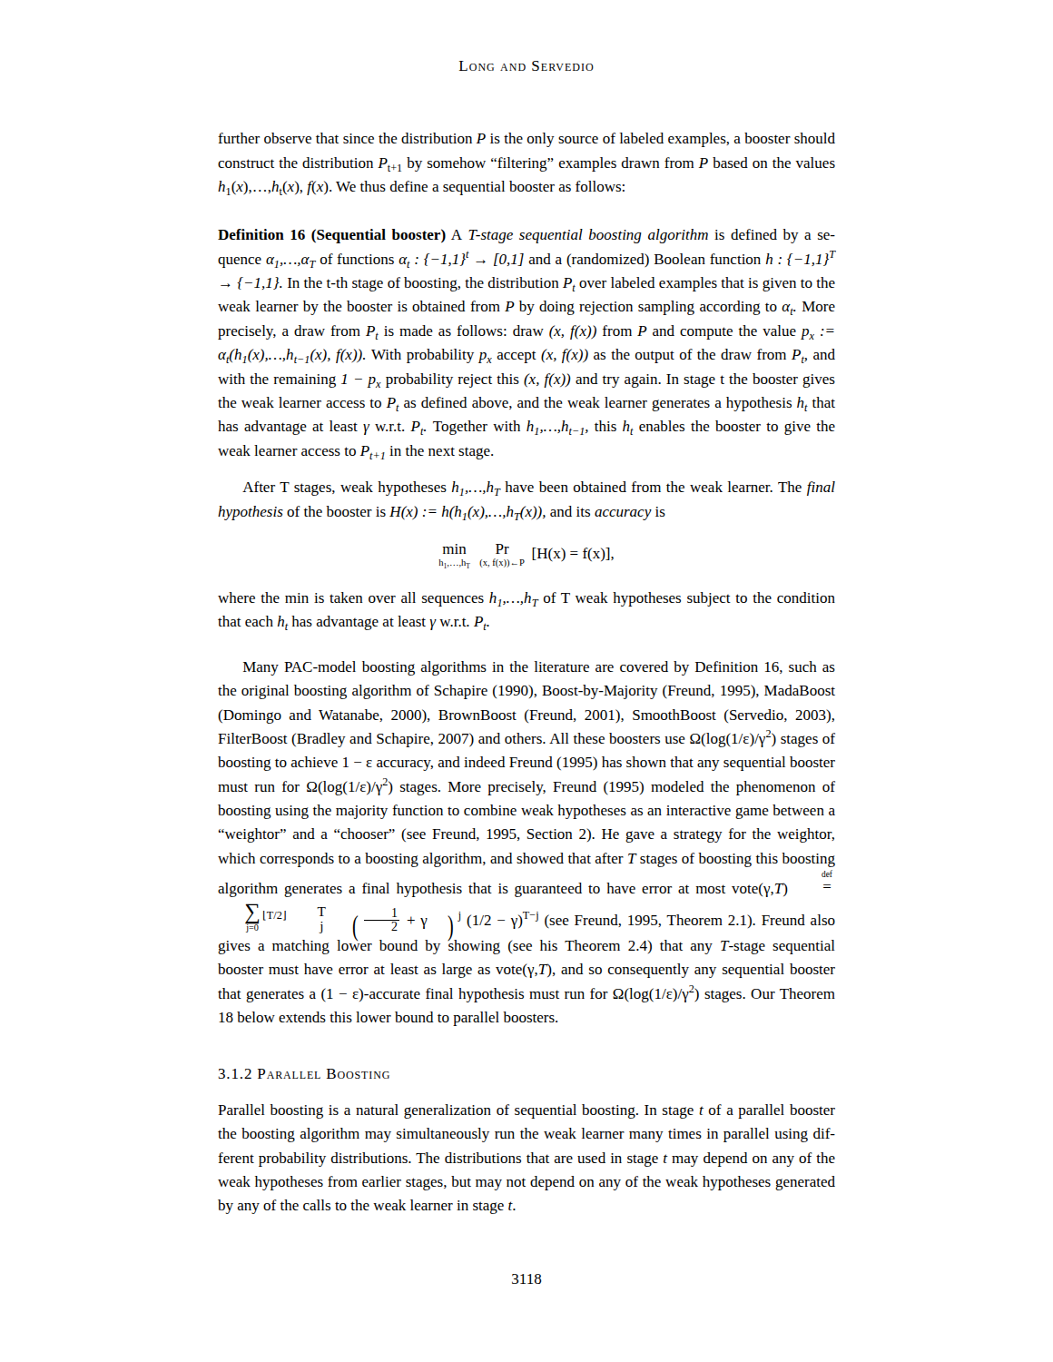Long and Servedio
further observe that since the distribution P is the only source of labeled examples, a booster should construct the distribution Pt+1 by somehow “filtering” examples drawn from P based on the values h1(x),…,ht(x), f(x). We thus define a sequential booster as follows:
Definition 16 (Sequential booster) A T-stage sequential boosting algorithm is defined by a sequence α1,…,αT of functions αt : {−1,1}t → [0,1] and a (randomized) Boolean function h : {−1,1}T → {−1,1}. In the t-th stage of boosting, the distribution Pt over labeled examples that is given to the weak learner by the booster is obtained from P by doing rejection sampling according to αt. More precisely, a draw from Pt is made as follows: draw (x, f(x)) from P and compute the value px := αt(h1(x),…,ht−1(x), f(x)). With probability px accept (x, f(x)) as the output of the draw from Pt, and with the remaining 1 − px probability reject this (x, f(x)) and try again. In stage t the booster gives the weak learner access to Pt as defined above, and the weak learner generates a hypothesis ht that has advantage at least γ w.r.t. Pt. Together with h1,…,ht−1, this ht enables the booster to give the weak learner access to Pt+1 in the next stage.
After T stages, weak hypotheses h1,…,hT have been obtained from the weak learner. The final hypothesis of the booster is H(x) := h(h1(x),…,hT(x)), and its accuracy is
min h1,…,hT Pr (x, f(x))←P [H(x) = f(x)],
where the min is taken over all sequences h1,…,hT of T weak hypotheses subject to the condition that each ht has advantage at least γ w.r.t. Pt.
Many PAC-model boosting algorithms in the literature are covered by Definition 16, such as the original boosting algorithm of Schapire (1990), Boost-by-Majority (Freund, 1995), MadaBoost (Domingo and Watanabe, 2000), BrownBoost (Freund, 2001), SmoothBoost (Servedio, 2003), FilterBoost (Bradley and Schapire, 2007) and others. All these boosters use Ω(log(1/ε)/γ2) stages of boosting to achieve 1 − ε accuracy, and indeed Freund (1995) has shown that any sequential booster must run for Ω(log(1/ε)/γ2) stages. More precisely, Freund (1995) modeled the phenomenon of boosting using the majority function to combine weak hypotheses as an interactive game between a “weightor” and a “chooser” (see Freund, 1995, Section 2). He gave a strategy for the weightor, which corresponds to a boosting algorithm, and showed that after T stages of boosting this boosting algorithm generates a final hypothesis that is guaranteed to have error at most vote(γ,T) def= ∑j=0⌊T/2⌋ Tj (12 + γ)j (1/2 − γ)T−j (see Freund, 1995, Theorem 2.1). Freund also gives a matching lower bound by showing (see his Theorem 2.4) that any T-stage sequential booster must have error at least as large as vote(γ,T), and so consequently any sequential booster that generates a (1 − ε)-accurate final hypothesis must run for Ω(log(1/ε)/γ2) stages. Our Theorem 18 below extends this lower bound to parallel boosters.
3.1.2 Parallel Boosting
Parallel boosting is a natural generalization of sequential boosting. In stage t of a parallel booster the boosting algorithm may simultaneously run the weak learner many times in parallel using different probability distributions. The distributions that are used in stage t may depend on any of the weak hypotheses from earlier stages, but may not depend on any of the weak hypotheses generated by any of the calls to the weak learner in stage t.
3118